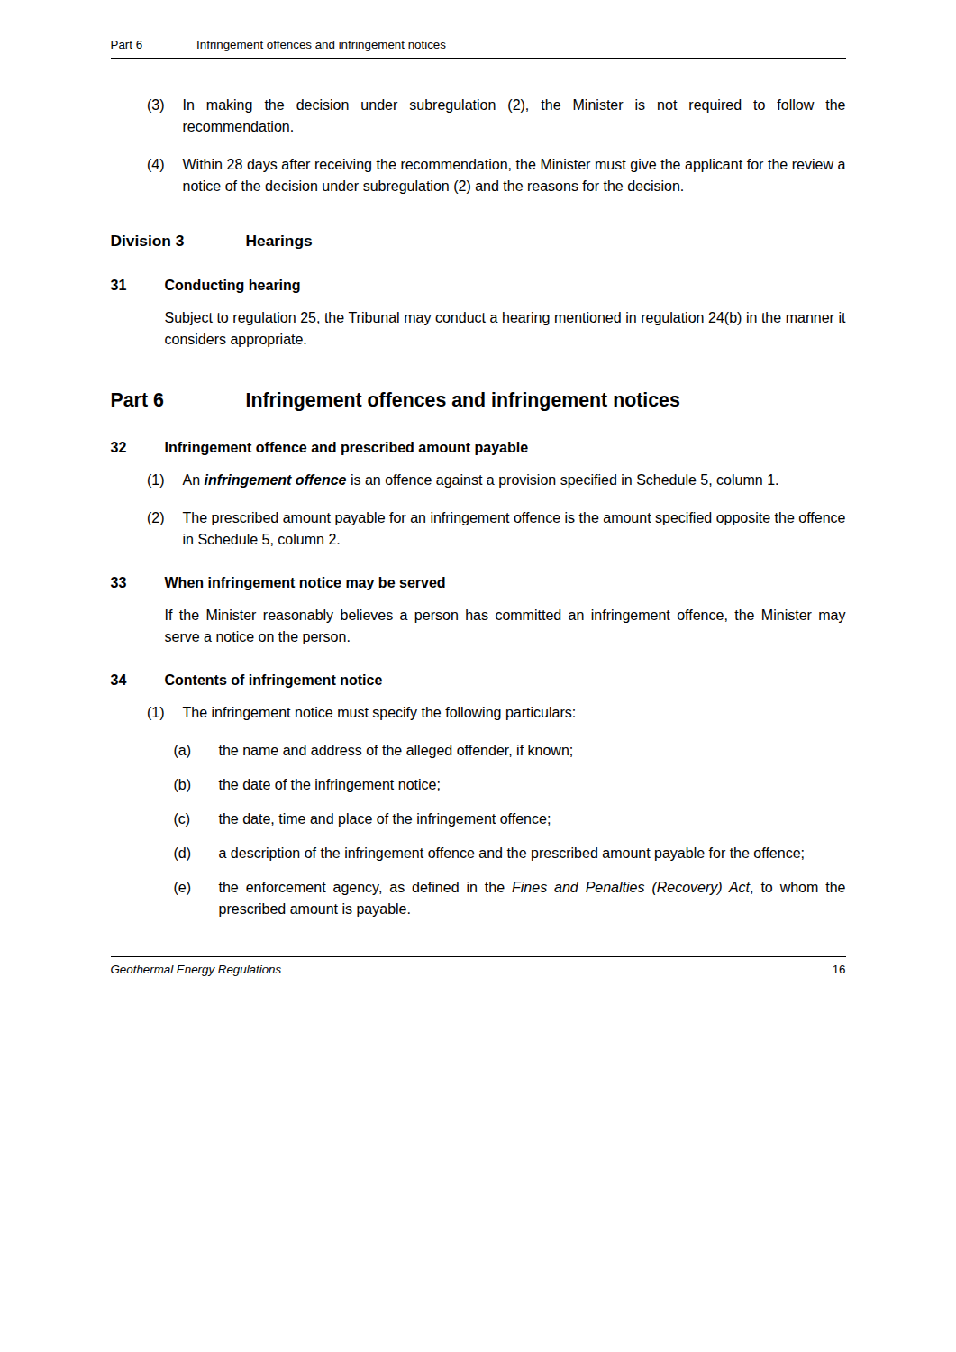Part 6 Infringement offences and infringement notices
(3)
In making the decision under subregulation (2), the Minister is not required to follow the recommendation.
(4)
Within 28 days after receiving the recommendation, the Minister must give the applicant for the review a notice of the decision under subregulation (2) and the reasons for the decision.
Division 3
Hearings
31
Conducting hearing
Subject to regulation 25, the Tribunal may conduct a hearing mentioned in regulation 24(b) in the manner it considers appropriate.
Part 6
Infringement offences and infringement notices
32
Infringement offence and prescribed amount payable
(1)
An infringement offence is an offence against a provision specified in Schedule 5, column 1.
(2)
The prescribed amount payable for an infringement offence is the amount specified opposite the offence in Schedule 5, column 2.
33
When infringement notice may be served
If the Minister reasonably believes a person has committed an infringement offence, the Minister may serve a notice on the person.
34
Contents of infringement notice
(1)
The infringement notice must specify the following particulars:
(a)
the name and address of the alleged offender, if known;
(b)
the date of the infringement notice;
(c)
the date, time and place of the infringement offence;
(d)
a description of the infringement offence and the prescribed amount payable for the offence;
(e)
the enforcement agency, as defined in the Fines and Penalties (Recovery) Act, to whom the prescribed amount is payable.
Geothermal Energy Regulations 16